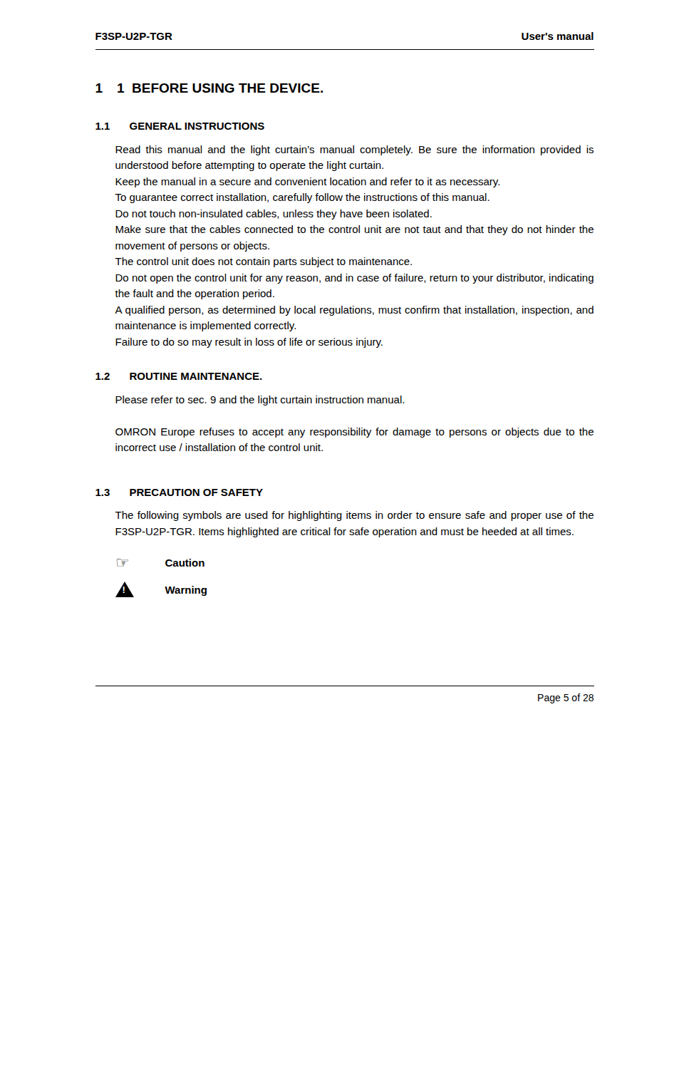F3SP-U2P-TGR User's manual
11 BEFORE USING THE DEVICE.
1.1 GENERAL INSTRUCTIONS
Read this manual and the light curtain’s manual completely. Be sure the information provided is understood before attempting to operate the light curtain.
Keep the manual in a secure and convenient location and refer to it as necessary.
To guarantee correct installation, carefully follow the instructions of this manual.
Do not touch non-insulated cables, unless they have been isolated.
Make sure that the cables connected to the control unit are not taut and that they do not hinder the movement of persons or objects.
The control unit does not contain parts subject to maintenance.
Do not open the control unit for any reason, and in case of failure, return to your distributor, indicating the fault and the operation period.
A qualified person, as determined by local regulations, must confirm that installation, inspection, and maintenance is implemented correctly.
Failure to do so may result in loss of life or serious injury.
1.2 ROUTINE MAINTENANCE.
Please refer to sec. 9 and the light curtain instruction manual.
OMRON Europe refuses to accept any responsibility for damage to persons or objects due to the incorrect use / installation of the control unit.
1.3 PRECAUTION OF SAFETY
The following symbols are used for highlighting items in order to ensure safe and proper use of the F3SP-U2P-TGR. Items highlighted are critical for safe operation and must be heeded at all times.
☞
Caution
Warning
Page 5 of 28